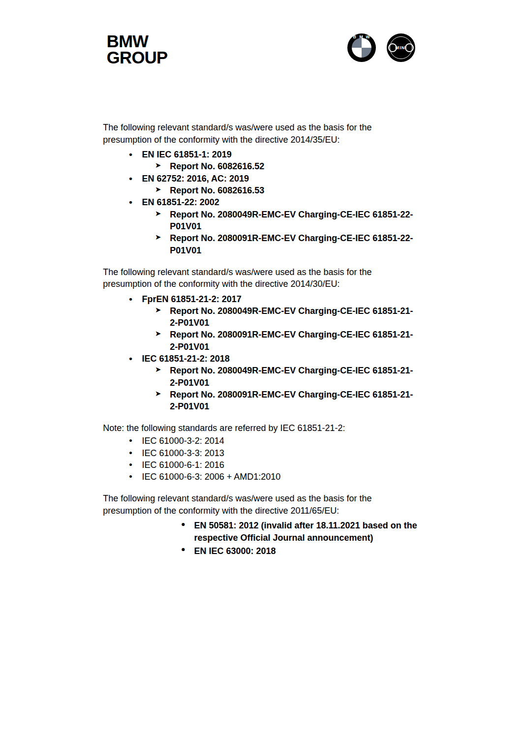BMW
GROUP
BMW
MINI
The following relevant standard/s was/were used as the basis for the presumption of the conformity with the directive 2014/35/EU:
EN IEC 61851-1: 2019
Report No. 6082616.52
EN 62752: 2016, AC: 2019
Report No. 6082616.53
EN 61851-22: 2002
Report No. 2080049R-EMC-EV Charging-CE-IEC 61851-22-P01V01
Report No. 2080091R-EMC-EV Charging-CE-IEC 61851-22-P01V01
The following relevant standard/s was/were used as the basis for the presumption of the conformity with the directive 2014/30/EU:
FprEN 61851-21-2: 2017
Report No. 2080049R-EMC-EV Charging-CE-IEC 61851-21-2-P01V01
Report No. 2080091R-EMC-EV Charging-CE-IEC 61851-21-2-P01V01
IEC 61851-21-2: 2018
Report No. 2080049R-EMC-EV Charging-CE-IEC 61851-21-2-P01V01
Report No. 2080091R-EMC-EV Charging-CE-IEC 61851-21-2-P01V01
Note: the following standards are referred by IEC 61851-21-2:
IEC 61000-3-2: 2014
IEC 61000-3-3: 2013
IEC 61000-6-1: 2016
IEC 61000-6-3: 2006 + AMD1:2010
The following relevant standard/s was/were used as the basis for the presumption of the conformity with the directive 2011/65/EU:
EN 50581: 2012 (invalid after 18.11.2021 based on the respective Official Journal announcement)
EN IEC 63000: 2018